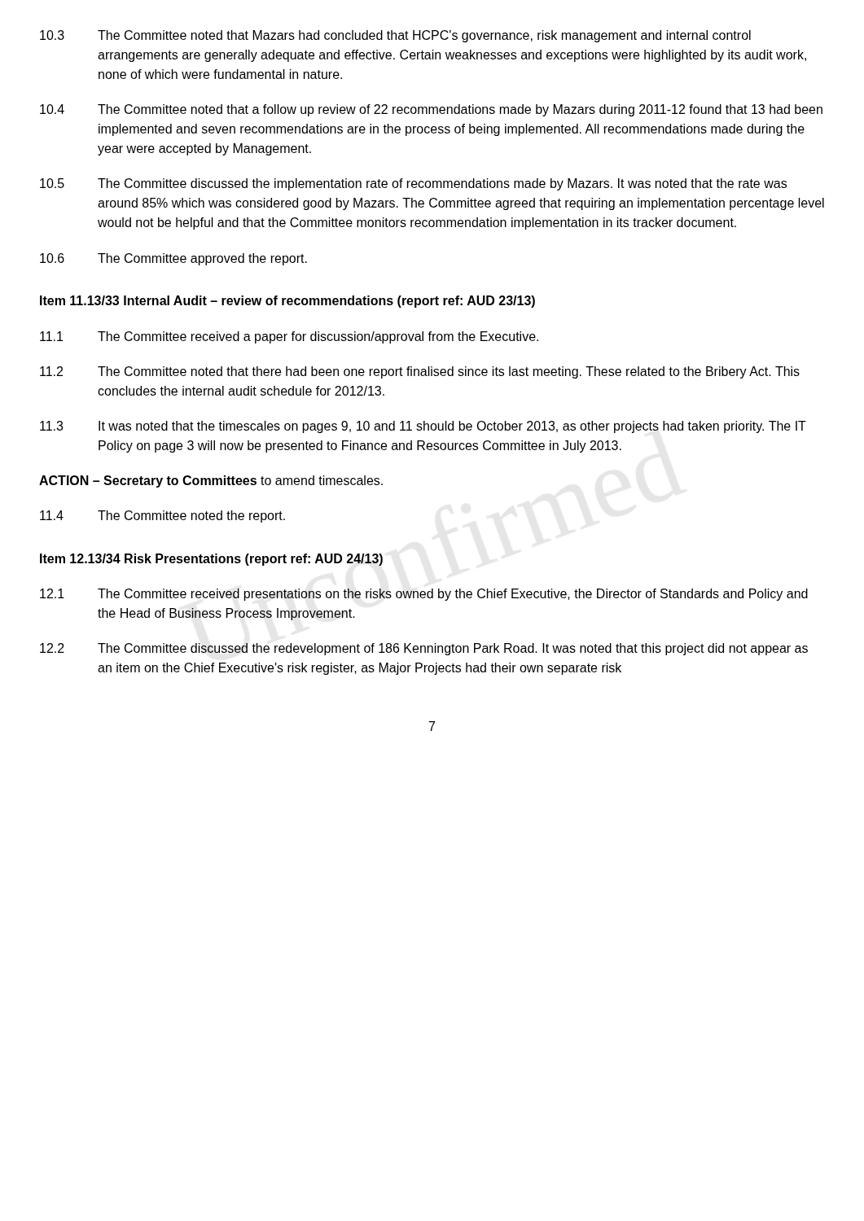Unconfirmed
10.3
The Committee noted that Mazars had concluded that HCPC's governance, risk management and internal control arrangements are generally adequate and effective. Certain weaknesses and exceptions were highlighted by its audit work, none of which were fundamental in nature.
10.4
The Committee noted that a follow up review of 22 recommendations made by Mazars during 2011-12 found that 13 had been implemented and seven recommendations are in the process of being implemented. All recommendations made during the year were accepted by Management.
10.5
The Committee discussed the implementation rate of recommendations made by Mazars. It was noted that the rate was around 85% which was considered good by Mazars. The Committee agreed that requiring an implementation percentage level would not be helpful and that the Committee monitors recommendation implementation in its tracker document.
10.6
The Committee approved the report.
Item 11.13/33 Internal Audit – review of recommendations (report ref: AUD 23/13)
11.1
The Committee received a paper for discussion/approval from the Executive.
11.2
The Committee noted that there had been one report finalised since its last meeting. These related to the Bribery Act. This concludes the internal audit schedule for 2012/13.
11.3
It was noted that the timescales on pages 9, 10 and 11 should be October 2013, as other projects had taken priority. The IT Policy on page 3 will now be presented to Finance and Resources Committee in July 2013.
ACTION – Secretary to Committees to amend timescales.
11.4
The Committee noted the report.
Item 12.13/34 Risk Presentations (report ref: AUD 24/13)
12.1
The Committee received presentations on the risks owned by the Chief Executive, the Director of Standards and Policy and the Head of Business Process Improvement.
12.2
The Committee discussed the redevelopment of 186 Kennington Park Road. It was noted that this project did not appear as an item on the Chief Executive's risk register, as Major Projects had their own separate risk
7